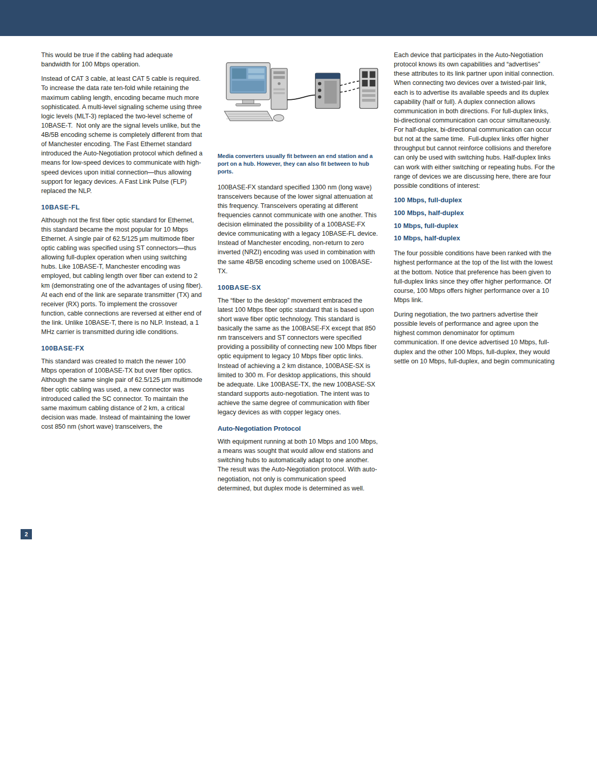This would be true if the cabling had adequate bandwidth for 100 Mbps operation.
Instead of CAT 3 cable, at least CAT 5 cable is required. To increase the data rate ten-fold while retaining the maximum cabling length, encoding became much more sophisticated. A multi-level signaling scheme using three logic levels (MLT-3) replaced the two-level scheme of 10BASE-T. Not only are the signal levels unlike, but the 4B/5B encoding scheme is completely different from that of Manchester encoding. The Fast Ethernet standard introduced the Auto-Negotiation protocol which defined a means for low-speed devices to communicate with high-speed devices upon initial connection—thus allowing support for legacy devices. A Fast Link Pulse (FLP) replaced the NLP.
10BASE-FL
Although not the first fiber optic standard for Ethernet, this standard became the most popular for 10 Mbps Ethernet. A single pair of 62.5/125 µm multimode fiber optic cabling was specified using ST connectors—thus allowing full-duplex operation when using switching hubs. Like 10BASE-T, Manchester encoding was employed, but cabling length over fiber can extend to 2 km (demonstrating one of the advantages of using fiber). At each end of the link are separate transmitter (TX) and receiver (RX) ports. To implement the crossover function, cable connections are reversed at either end of the link. Unlike 10BASE-T, there is no NLP. Instead, a 1 MHz carrier is transmitted during idle conditions.
100BASE-FX
This standard was created to match the newer 100 Mbps operation of 100BASE-TX but over fiber optics. Although the same single pair of 62.5/125 µm multimode fiber optic cabling was used, a new connector was introduced called the SC connector. To maintain the same maximum cabling distance of 2 km, a critical decision was made. Instead of maintaining the lower cost 850 nm (short wave) transceivers, the
Media converters usually fit between an end station and a port on a hub. However, they can also fit between to hub ports.
100BASE-FX standard specified 1300 nm (long wave) transceivers because of the lower signal attenuation at this frequency. Transceivers operating at different frequencies cannot communicate with one another. This decision eliminated the possibility of a 100BASE-FX device communicating with a legacy 10BASE-FL device. Instead of Manchester encoding, non-return to zero inverted (NRZI) encoding was used in combination with the same 4B/5B encoding scheme used on 100BASE-TX.
100BASE-SX
The “fiber to the desktop” movement embraced the latest 100 Mbps fiber optic standard that is based upon short wave fiber optic technology. This standard is basically the same as the 100BASE-FX except that 850 nm transceivers and ST connectors were specified providing a possibility of connecting new 100 Mbps fiber optic equipment to legacy 10 Mbps fiber optic links. Instead of achieving a 2 km distance, 100BASE-SX is limited to 300 m. For desktop applications, this should be adequate. Like 100BASE-TX, the new 100BASE-SX standard supports auto-negotiation. The intent was to achieve the same degree of communication with fiber legacy devices as with copper legacy ones.
Auto-Negotiation Protocol
With equipment running at both 10 Mbps and 100 Mbps, a means was sought that would allow end stations and switching hubs to automatically adapt to one another. The result was the Auto-Negotiation protocol. With auto-negotiation, not only is communication speed determined, but duplex mode is determined as well.
Each device that participates in the Auto-Negotiation protocol knows its own capabilities and “advertises” these attributes to its link partner upon initial connection. When connecting two devices over a twisted-pair link, each is to advertise its available speeds and its duplex capability (half or full). A duplex connection allows communication in both directions. For full-duplex links, bi-directional communication can occur simultaneously. For half-duplex, bi-directional communication can occur but not at the same time. Full-duplex links offer higher throughput but cannot reinforce collisions and therefore can only be used with switching hubs. Half-duplex links can work with either switching or repeating hubs. For the range of devices we are discussing here, there are four possible conditions of interest:
100 Mbps, full-duplex
100 Mbps, half-duplex
10 Mbps, full-duplex
10 Mbps, half-duplex
The four possible conditions have been ranked with the highest performance at the top of the list with the lowest at the bottom. Notice that preference has been given to full-duplex links since they offer higher performance. Of course, 100 Mbps offers higher performance over a 10 Mbps link.
During negotiation, the two partners advertise their possible levels of performance and agree upon the highest common denominator for optimum communication. If one device advertised 10 Mbps, full-duplex and the other 100 Mbps, full-duplex, they would settle on 10 Mbps, full-duplex, and begin communicating
2